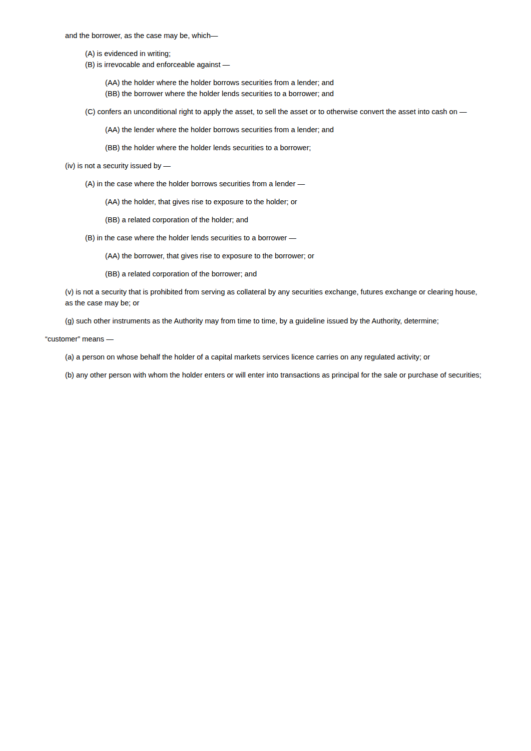and the borrower, as the case may be, which—
(A) is evidenced in writing;
(B) is irrevocable and enforceable against —
(AA) the holder where the holder borrows securities from a lender; and
(BB) the borrower where the holder lends securities to a borrower; and
(C) confers an unconditional right to apply the asset, to sell the asset or to otherwise convert the asset into cash on —
(AA) the lender where the holder borrows securities from a lender; and
(BB) the holder where the holder lends securities to a borrower;
(iv) is not a security issued by —
(A) in the case where the holder borrows securities from a lender —
(AA) the holder, that gives rise to exposure to the holder; or
(BB) a related corporation of the holder; and
(B) in the case where the holder lends securities to a borrower —
(AA) the borrower, that gives rise to exposure to the borrower; or
(BB) a related corporation of the borrower; and
(v) is not a security that is prohibited from serving as collateral by any securities exchange, futures exchange or clearing house, as the case may be; or
(g) such other instruments as the Authority may from time to time, by a guideline issued by the Authority, determine;
“customer” means —
(a) a person on whose behalf the holder of a capital markets services licence carries on any regulated activity; or
(b) any other person with whom the holder enters or will enter into transactions as principal for the sale or purchase of securities;